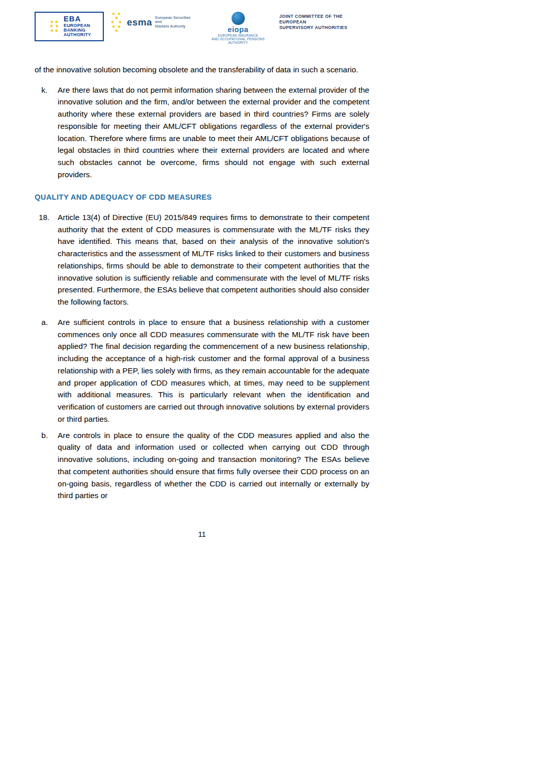★ ★
★ ★
★ ★
EBA EUROPEAN
BANKING
AUTHORITY
★ ★ ★
★ ★
★ ★ ★
esma
European Securities and
Markets Authority
eiopa
EUROPEAN INSURANCE
AND OCCUPATIONAL PENSIONS AUTHORITY
JOINT COMMITTEE OF THE EUROPEAN
SUPERVISORY AUTHORITIES
of the innovative solution becoming obsolete and the transferability of data in such a scenario.
Are there laws that do not permit information sharing between the external provider of the innovative solution and the firm, and/or between the external provider and the competent authority where these external providers are based in third countries? Firms are solely responsible for meeting their AML/CFT obligations regardless of the external provider's location. Therefore where firms are unable to meet their AML/CFT obligations because of legal obstacles in third countries where their external providers are located and where such obstacles cannot be overcome, firms should not engage with such external providers.
Quality and adequacy of CDD measures
Article 13(4) of Directive (EU) 2015/849 requires firms to demonstrate to their competent authority that the extent of CDD measures is commensurate with the ML/TF risks they have identified. This means that, based on their analysis of the innovative solution's characteristics and the assessment of ML/TF risks linked to their customers and business relationships, firms should be able to demonstrate to their competent authorities that the innovative solution is sufficiently reliable and commensurate with the level of ML/TF risks presented. Furthermore, the ESAs believe that competent authorities should also consider the following factors.
Are sufficient controls in place to ensure that a business relationship with a customer commences only once all CDD measures commensurate with the ML/TF risk have been applied? The final decision regarding the commencement of a new business relationship, including the acceptance of a high-risk customer and the formal approval of a business relationship with a PEP, lies solely with firms, as they remain accountable for the adequate and proper application of CDD measures which, at times, may need to be supplement with additional measures. This is particularly relevant when the identification and verification of customers are carried out through innovative solutions by external providers or third parties.
Are controls in place to ensure the quality of the CDD measures applied and also the quality of data and information used or collected when carrying out CDD through innovative solutions, including on-going and transaction monitoring? The ESAs believe that competent authorities should ensure that firms fully oversee their CDD process on an on-going basis, regardless of whether the CDD is carried out internally or externally by third parties or
11